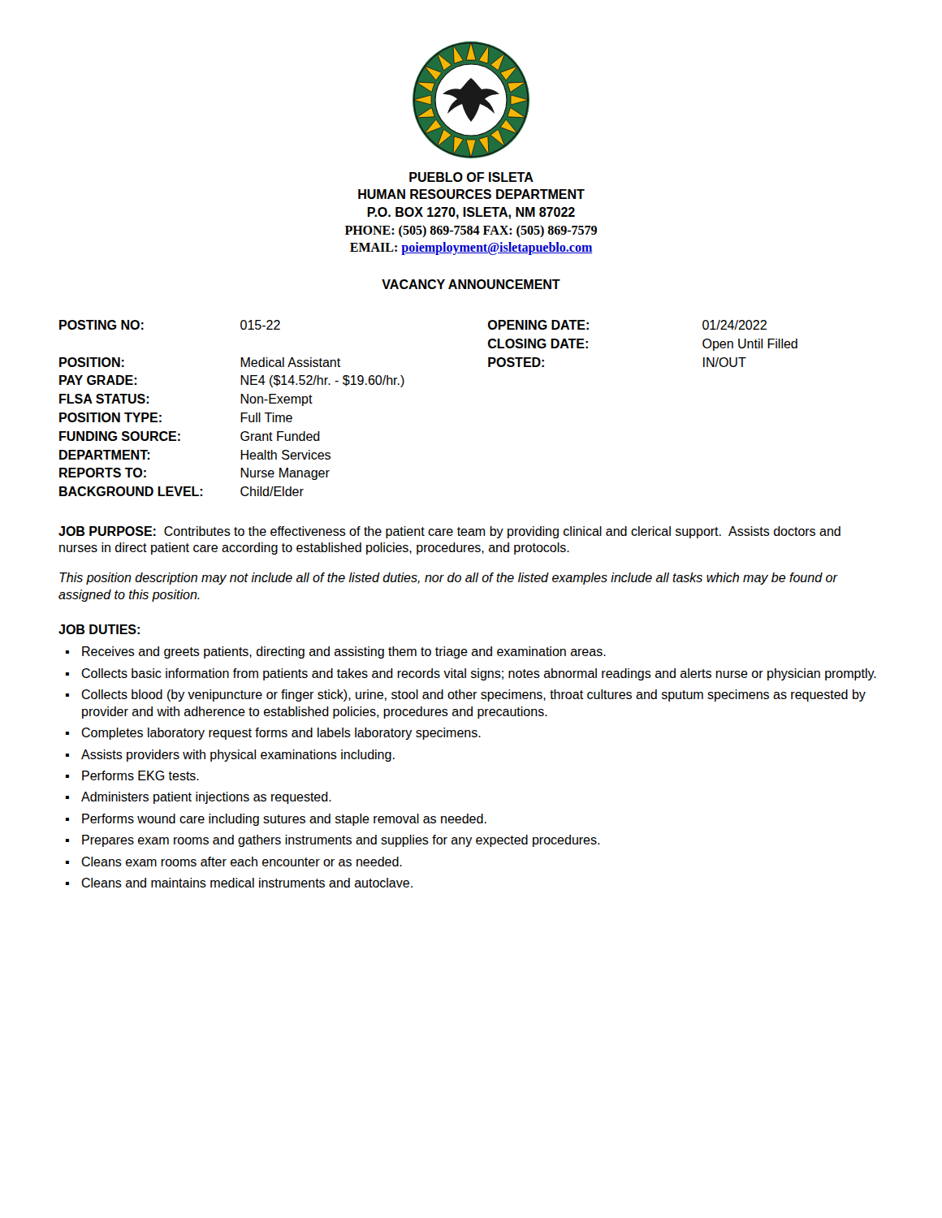PUEBLO OF ISLETA
HUMAN RESOURCES DEPARTMENT
P.O. BOX 1270, ISLETA, NM 87022
PHONE: (505) 869-7584 FAX: (505) 869-7579
EMAIL: poiemployment@isletapueblo.com
VACANCY ANNOUNCEMENT
| POSTING NO: | 015-22 | OPENING DATE: | 01/24/2022 |
| | | CLOSING DATE: | Open Until Filled |
| POSITION: | Medical Assistant | POSTED: | IN/OUT |
| PAY GRADE: | NE4 ($14.52/hr. - $19.60/hr.) |
| FLSA STATUS: | Non-Exempt |
| POSITION TYPE: | Full Time |
| FUNDING SOURCE: | Grant Funded |
| DEPARTMENT: | Health Services |
| REPORTS TO: | Nurse Manager |
| BACKGROUND LEVEL: | Child/Elder |
JOB PURPOSE: Contributes to the effectiveness of the patient care team by providing clinical and clerical support. Assists doctors and nurses in direct patient care according to established policies, procedures, and protocols.
This position description may not include all of the listed duties, nor do all of the listed examples include all tasks which may be found or assigned to this position.
JOB DUTIES:
Receives and greets patients, directing and assisting them to triage and examination areas.
Collects basic information from patients and takes and records vital signs; notes abnormal readings and alerts nurse or physician promptly.
Collects blood (by venipuncture or finger stick), urine, stool and other specimens, throat cultures and sputum specimens as requested by provider and with adherence to established policies, procedures and precautions.
Completes laboratory request forms and labels laboratory specimens.
Assists providers with physical examinations including.
Performs EKG tests.
Administers patient injections as requested.
Performs wound care including sutures and staple removal as needed.
Prepares exam rooms and gathers instruments and supplies for any expected procedures.
Cleans exam rooms after each encounter or as needed.
Cleans and maintains medical instruments and autoclave.